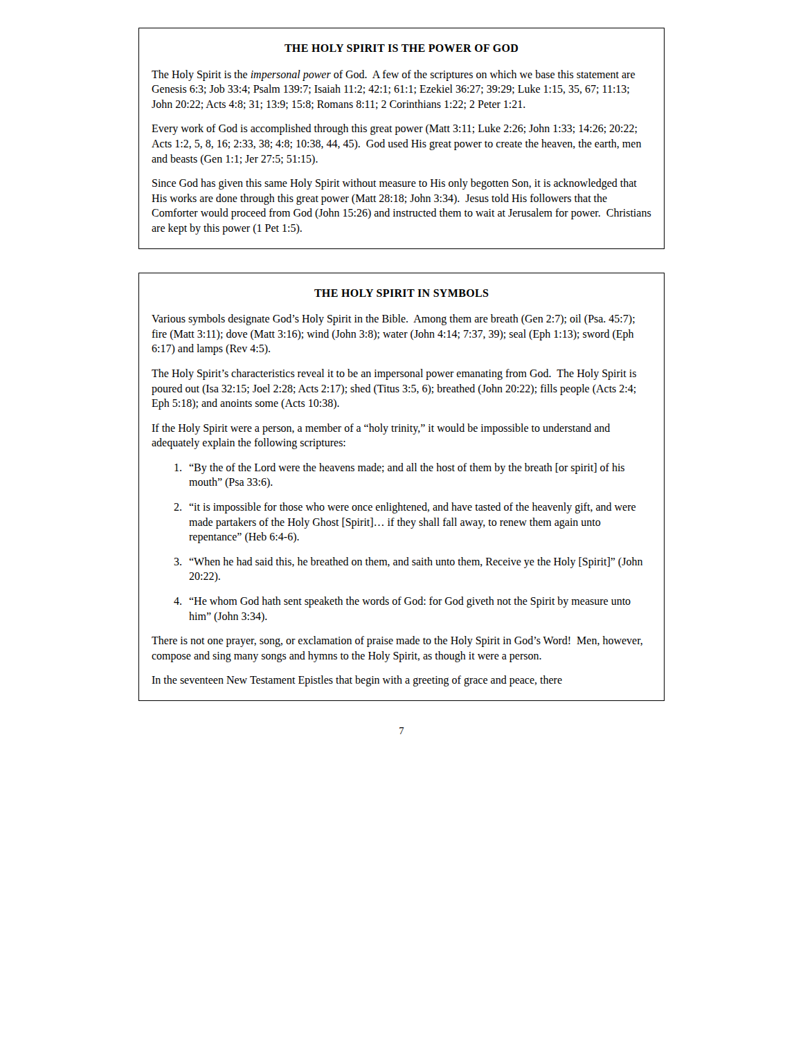THE HOLY SPIRIT IS THE POWER OF GOD
The Holy Spirit is the impersonal power of God. A few of the scriptures on which we base this statement are Genesis 6:3; Job 33:4; Psalm 139:7; Isaiah 11:2; 42:1; 61:1; Ezekiel 36:27; 39:29; Luke 1:15, 35, 67; 11:13; John 20:22; Acts 4:8; 31; 13:9; 15:8; Romans 8:11; 2 Corinthians 1:22; 2 Peter 1:21.
Every work of God is accomplished through this great power (Matt 3:11; Luke 2:26; John 1:33; 14:26; 20:22; Acts 1:2, 5, 8, 16; 2:33, 38; 4:8; 10:38, 44, 45). God used His great power to create the heaven, the earth, men and beasts (Gen 1:1; Jer 27:5; 51:15).
Since God has given this same Holy Spirit without measure to His only begotten Son, it is acknowledged that His works are done through this great power (Matt 28:18; John 3:34). Jesus told His followers that the Comforter would proceed from God (John 15:26) and instructed them to wait at Jerusalem for power. Christians are kept by this power (1 Pet 1:5).
THE HOLY SPIRIT IN SYMBOLS
Various symbols designate God’s Holy Spirit in the Bible. Among them are breath (Gen 2:7); oil (Psa. 45:7); fire (Matt 3:11); dove (Matt 3:16); wind (John 3:8); water (John 4:14; 7:37, 39); seal (Eph 1:13); sword (Eph 6:17) and lamps (Rev 4:5).
The Holy Spirit’s characteristics reveal it to be an impersonal power emanating from God. The Holy Spirit is poured out (Isa 32:15; Joel 2:28; Acts 2:17); shed (Titus 3:5, 6); breathed (John 20:22); fills people (Acts 2:4; Eph 5:18); and anoints some (Acts 10:38).
If the Holy Spirit were a person, a member of a “holy trinity,” it would be impossible to understand and adequately explain the following scriptures:
“By the of the Lord were the heavens made; and all the host of them by the breath [or spirit] of his mouth” (Psa 33:6).
“it is impossible for those who were once enlightened, and have tasted of the heavenly gift, and were made partakers of the Holy Ghost [Spirit]… if they shall fall away, to renew them again unto repentance” (Heb 6:4-6).
“When he had said this, he breathed on them, and saith unto them, Receive ye the Holy [Spirit]” (John 20:22).
“He whom God hath sent speaketh the words of God: for God giveth not the Spirit by measure unto him” (John 3:34).
There is not one prayer, song, or exclamation of praise made to the Holy Spirit in God’s Word! Men, however, compose and sing many songs and hymns to the Holy Spirit, as though it were a person.
In the seventeen New Testament Epistles that begin with a greeting of grace and peace, there
7